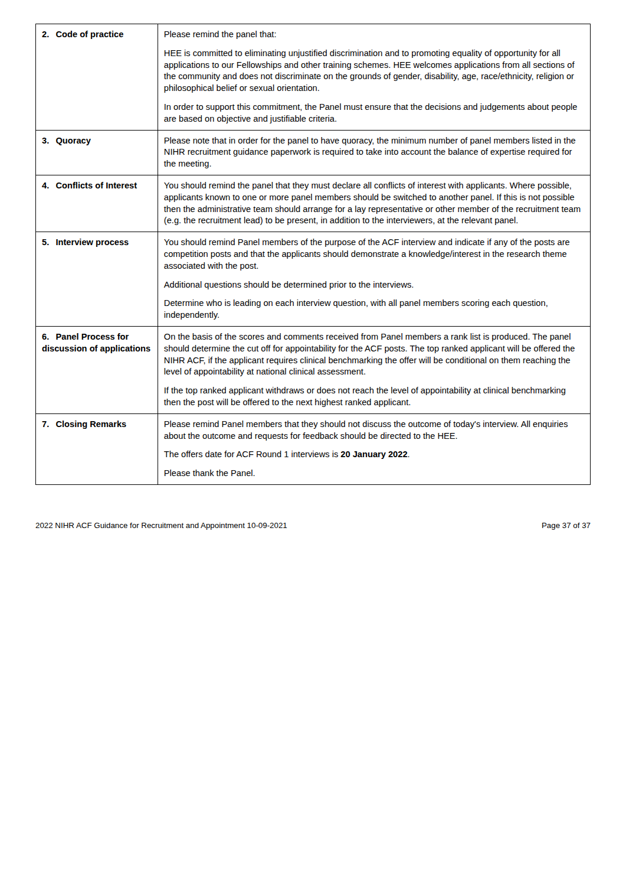| 2. Code of practice | Please remind the panel that: HEE is committed to eliminating unjustified discrimination and to promoting equality of opportunity for all applications to our Fellowships and other training schemes. HEE welcomes applications from all sections of the community and does not discriminate on the grounds of gender, disability, age, race/ethnicity, religion or philosophical belief or sexual orientation. In order to support this commitment, the Panel must ensure that the decisions and judgements about people are based on objective and justifiable criteria. |
| 3. Quoracy | Please note that in order for the panel to have quoracy, the minimum number of panel members listed in the NIHR recruitment guidance paperwork is required to take into account the balance of expertise required for the meeting. |
| 4. Conflicts of Interest | You should remind the panel that they must declare all conflicts of interest with applicants. Where possible, applicants known to one or more panel members should be switched to another panel. If this is not possible then the administrative team should arrange for a lay representative or other member of the recruitment team (e.g. the recruitment lead) to be present, in addition to the interviewers, at the relevant panel. |
| 5. Interview process | You should remind Panel members of the purpose of the ACF interview and indicate if any of the posts are competition posts and that the applicants should demonstrate a knowledge/interest in the research theme associated with the post. Additional questions should be determined prior to the interviews. Determine who is leading on each interview question, with all panel members scoring each question, independently. |
| 6. Panel Process for discussion of applications | On the basis of the scores and comments received from Panel members a rank list is produced. The panel should determine the cut off for appointability for the ACF posts. The top ranked applicant will be offered the NIHR ACF, if the applicant requires clinical benchmarking the offer will be conditional on them reaching the level of appointability at national clinical assessment. If the top ranked applicant withdraws or does not reach the level of appointability at clinical benchmarking then the post will be offered to the next highest ranked applicant. |
| 7. Closing Remarks | Please remind Panel members that they should not discuss the outcome of today's interview. All enquiries about the outcome and requests for feedback should be directed to the HEE. The offers date for ACF Round 1 interviews is 20 January 2022 . Please thank the Panel. |
2022 NIHR ACF Guidance for Recruitment and Appointment 10-09-2021 Page 37 of 37